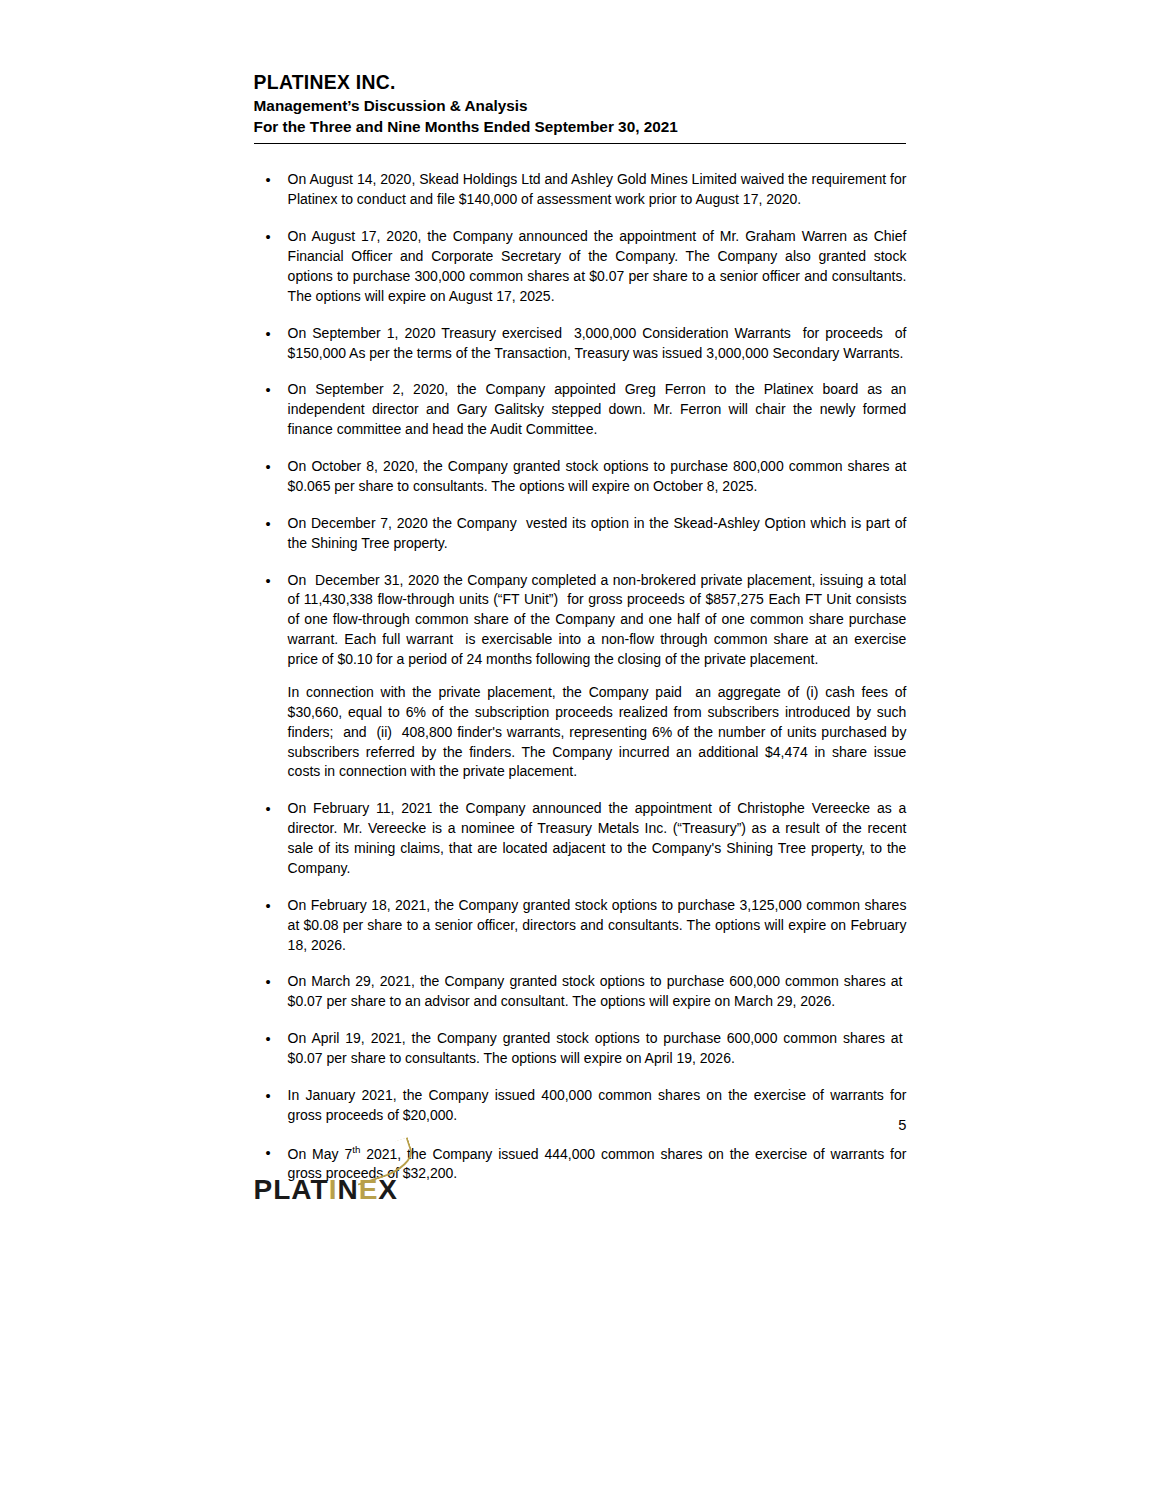PLATINEX INC.
Management’s Discussion & Analysis
For the Three and Nine Months Ended September 30, 2021
On August 14, 2020, Skead Holdings Ltd and Ashley Gold Mines Limited waived the requirement for Platinex to conduct and file $140,000 of assessment work prior to August 17, 2020.
On August 17, 2020, the Company announced the appointment of Mr. Graham Warren as Chief Financial Officer and Corporate Secretary of the Company. The Company also granted stock options to purchase 300,000 common shares at $0.07 per share to a senior officer and consultants. The options will expire on August 17, 2025.
On September 1, 2020 Treasury exercised 3,000,000 Consideration Warrants for proceeds of $150,000 As per the terms of the Transaction, Treasury was issued 3,000,000 Secondary Warrants.
On September 2, 2020, the Company appointed Greg Ferron to the Platinex board as an independent director and Gary Galitsky stepped down. Mr. Ferron will chair the newly formed finance committee and head the Audit Committee.
On October 8, 2020, the Company granted stock options to purchase 800,000 common shares at $0.065 per share to consultants. The options will expire on October 8, 2025.
On December 7, 2020 the Company vested its option in the Skead-Ashley Option which is part of the Shining Tree property.
On December 31, 2020 the Company completed a non-brokered private placement, issuing a total of 11,430,338 flow-through units (“FT Unit”) for gross proceeds of $857,275 Each FT Unit consists of one flow-through common share of the Company and one half of one common share purchase warrant. Each full warrant is exercisable into a non-flow through common share at an exercise price of $0.10 for a period of 24 months following the closing of the private placement.
In connection with the private placement, the Company paid an aggregate of (i) cash fees of $30,660, equal to 6% of the subscription proceeds realized from subscribers introduced by such finders; and (ii) 408,800 finder's warrants, representing 6% of the number of units purchased by subscribers referred by the finders. The Company incurred an additional $4,474 in share issue costs in connection with the private placement.
On February 11, 2021 the Company announced the appointment of Christophe Vereecke as a director. Mr. Vereecke is a nominee of Treasury Metals Inc. (“Treasury”) as a result of the recent sale of its mining claims, that are located adjacent to the Company's Shining Tree property, to the Company.
On February 18, 2021, the Company granted stock options to purchase 3,125,000 common shares at $0.08 per share to a senior officer, directors and consultants. The options will expire on February 18, 2026.
On March 29, 2021, the Company granted stock options to purchase 600,000 common shares at $0.07 per share to an advisor and consultant. The options will expire on March 29, 2026.
On April 19, 2021, the Company granted stock options to purchase 600,000 common shares at $0.07 per share to consultants. The options will expire on April 19, 2026.
In January 2021, the Company issued 400,000 common shares on the exercise of warrants for gross proceeds of $20,000.
On May 7th 2021, the Company issued 444,000 common shares on the exercise of warrants for gross proceeds of $32,200.
5
PLATINEX